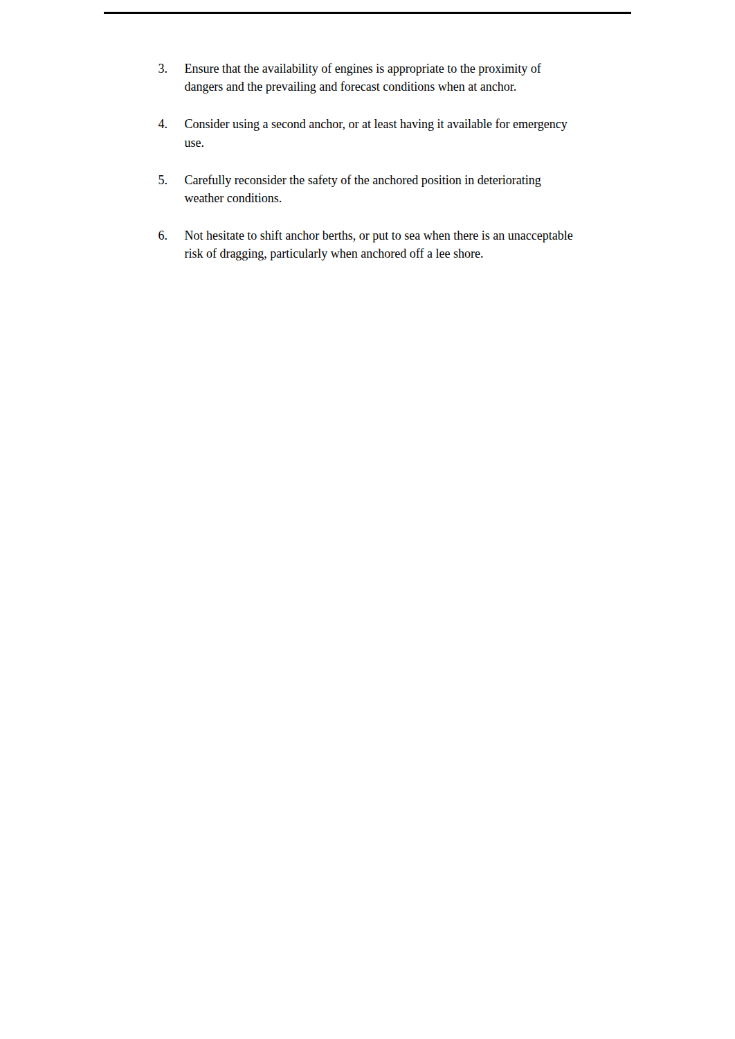3. Ensure that the availability of engines is appropriate to the proximity of dangers and the prevailing and forecast conditions when at anchor.
4. Consider using a second anchor, or at least having it available for emergency use.
5. Carefully reconsider the safety of the anchored position in deteriorating weather conditions.
6. Not hesitate to shift anchor berths, or put to sea when there is an unacceptable risk of dragging, particularly when anchored off a lee shore.